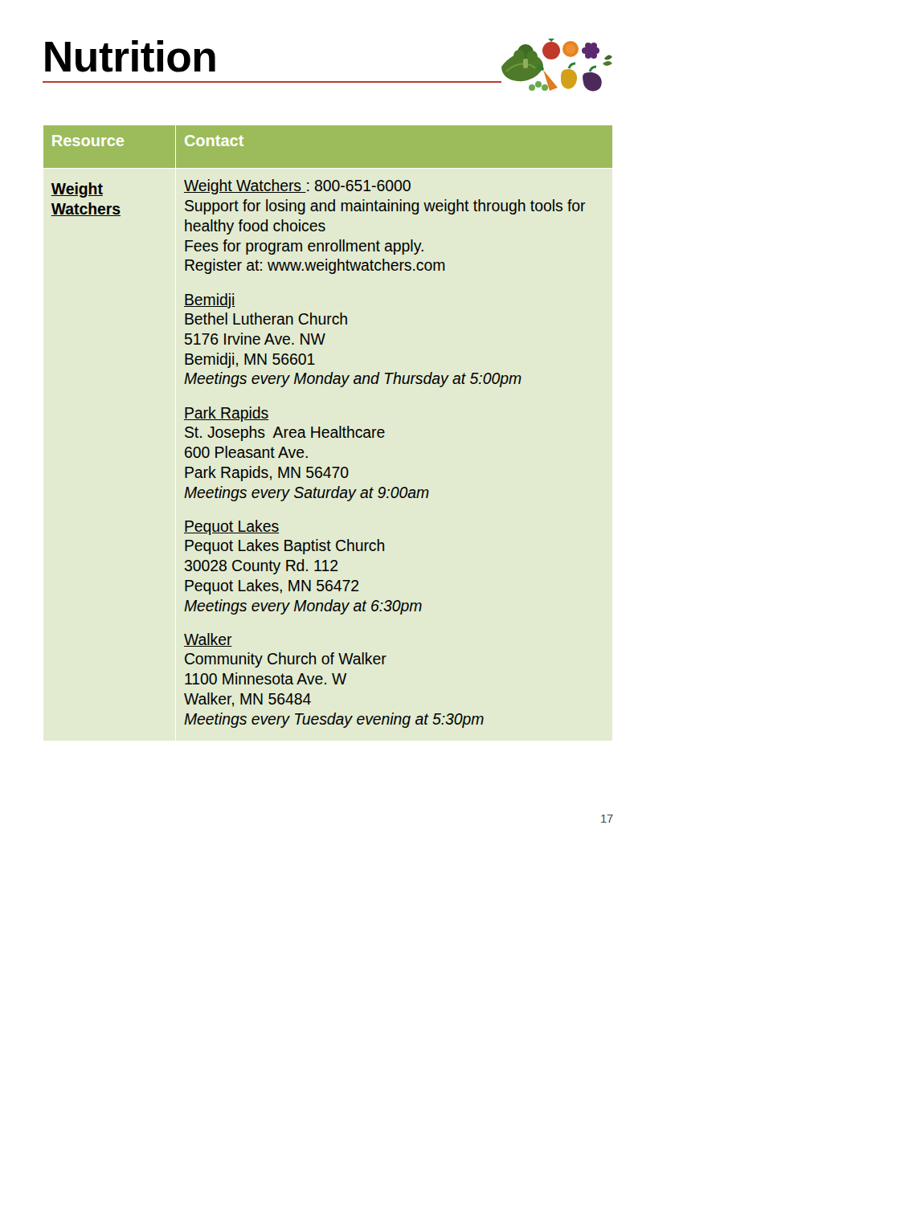Nutrition
| Resource | Contact |
| --- | --- |
| Weight Watchers | Weight Watchers : 800-651-6000 Support for losing and maintaining weight through tools for healthy food choices Fees for program enrollment apply. Register at: www.weightwatchers.com Bemidji Bethel Lutheran Church 5176 Irvine Ave. NW Bemidji, MN 56601 Meetings every Monday and Thursday at 5:00pm Park Rapids St. Josephs Area Healthcare 600 Pleasant Ave. Park Rapids, MN 56470 Meetings every Saturday at 9:00am Pequot Lakes Pequot Lakes Baptist Church 30028 County Rd. 112 Pequot Lakes, MN 56472 Meetings every Monday at 6:30pm Walker Community Church of Walker 1100 Minnesota Ave. W Walker, MN 56484 Meetings every Tuesday evening at 5:30pm |
17